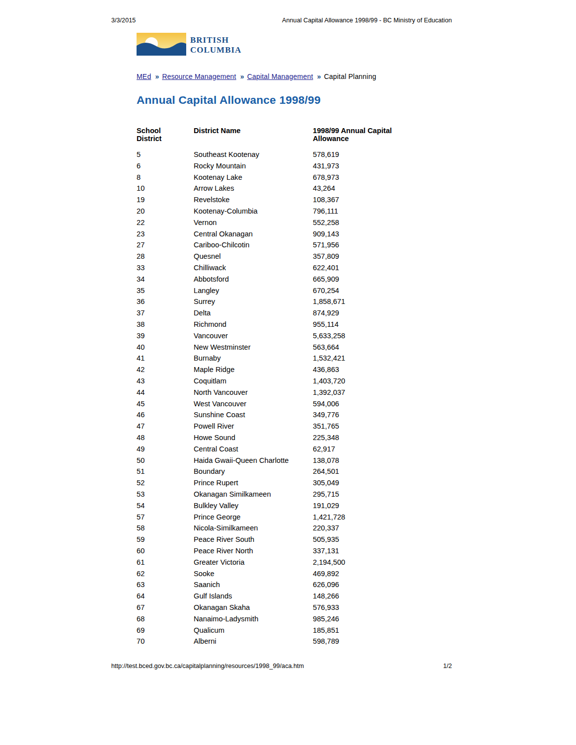3/3/2015
Annual Capital Allowance 1998/99 - BC Ministry of Education
BRITISH COLUMBIA
MEd » Resource Management » Capital Management » Capital Planning
Annual Capital Allowance 1998/99
| School District | District Name | 1998/99 Annual Capital Allowance |
| --- | --- | --- |
| 5 | Southeast Kootenay | 578,619 |
| 6 | Rocky Mountain | 431,973 |
| 8 | Kootenay Lake | 678,973 |
| 10 | Arrow Lakes | 43,264 |
| 19 | Revelstoke | 108,367 |
| 20 | Kootenay-Columbia | 796,111 |
| 22 | Vernon | 552,258 |
| 23 | Central Okanagan | 909,143 |
| 27 | Cariboo-Chilcotin | 571,956 |
| 28 | Quesnel | 357,809 |
| 33 | Chilliwack | 622,401 |
| 34 | Abbotsford | 665,909 |
| 35 | Langley | 670,254 |
| 36 | Surrey | 1,858,671 |
| 37 | Delta | 874,929 |
| 38 | Richmond | 955,114 |
| 39 | Vancouver | 5,633,258 |
| 40 | New Westminster | 563,664 |
| 41 | Burnaby | 1,532,421 |
| 42 | Maple Ridge | 436,863 |
| 43 | Coquitlam | 1,403,720 |
| 44 | North Vancouver | 1,392,037 |
| 45 | West Vancouver | 594,006 |
| 46 | Sunshine Coast | 349,776 |
| 47 | Powell River | 351,765 |
| 48 | Howe Sound | 225,348 |
| 49 | Central Coast | 62,917 |
| 50 | Haida Gwaii-Queen Charlotte | 138,078 |
| 51 | Boundary | 264,501 |
| 52 | Prince Rupert | 305,049 |
| 53 | Okanagan Similkameen | 295,715 |
| 54 | Bulkley Valley | 191,029 |
| 57 | Prince George | 1,421,728 |
| 58 | Nicola-Similkameen | 220,337 |
| 59 | Peace River South | 505,935 |
| 60 | Peace River North | 337,131 |
| 61 | Greater Victoria | 2,194,500 |
| 62 | Sooke | 469,892 |
| 63 | Saanich | 626,096 |
| 64 | Gulf Islands | 148,266 |
| 67 | Okanagan Skaha | 576,933 |
| 68 | Nanaimo-Ladysmith | 985,246 |
| 69 | Qualicum | 185,851 |
| 70 | Alberni | 598,789 |
http://test.bced.gov.bc.ca/capitalplanning/resources/1998_99/aca.htm
1/2